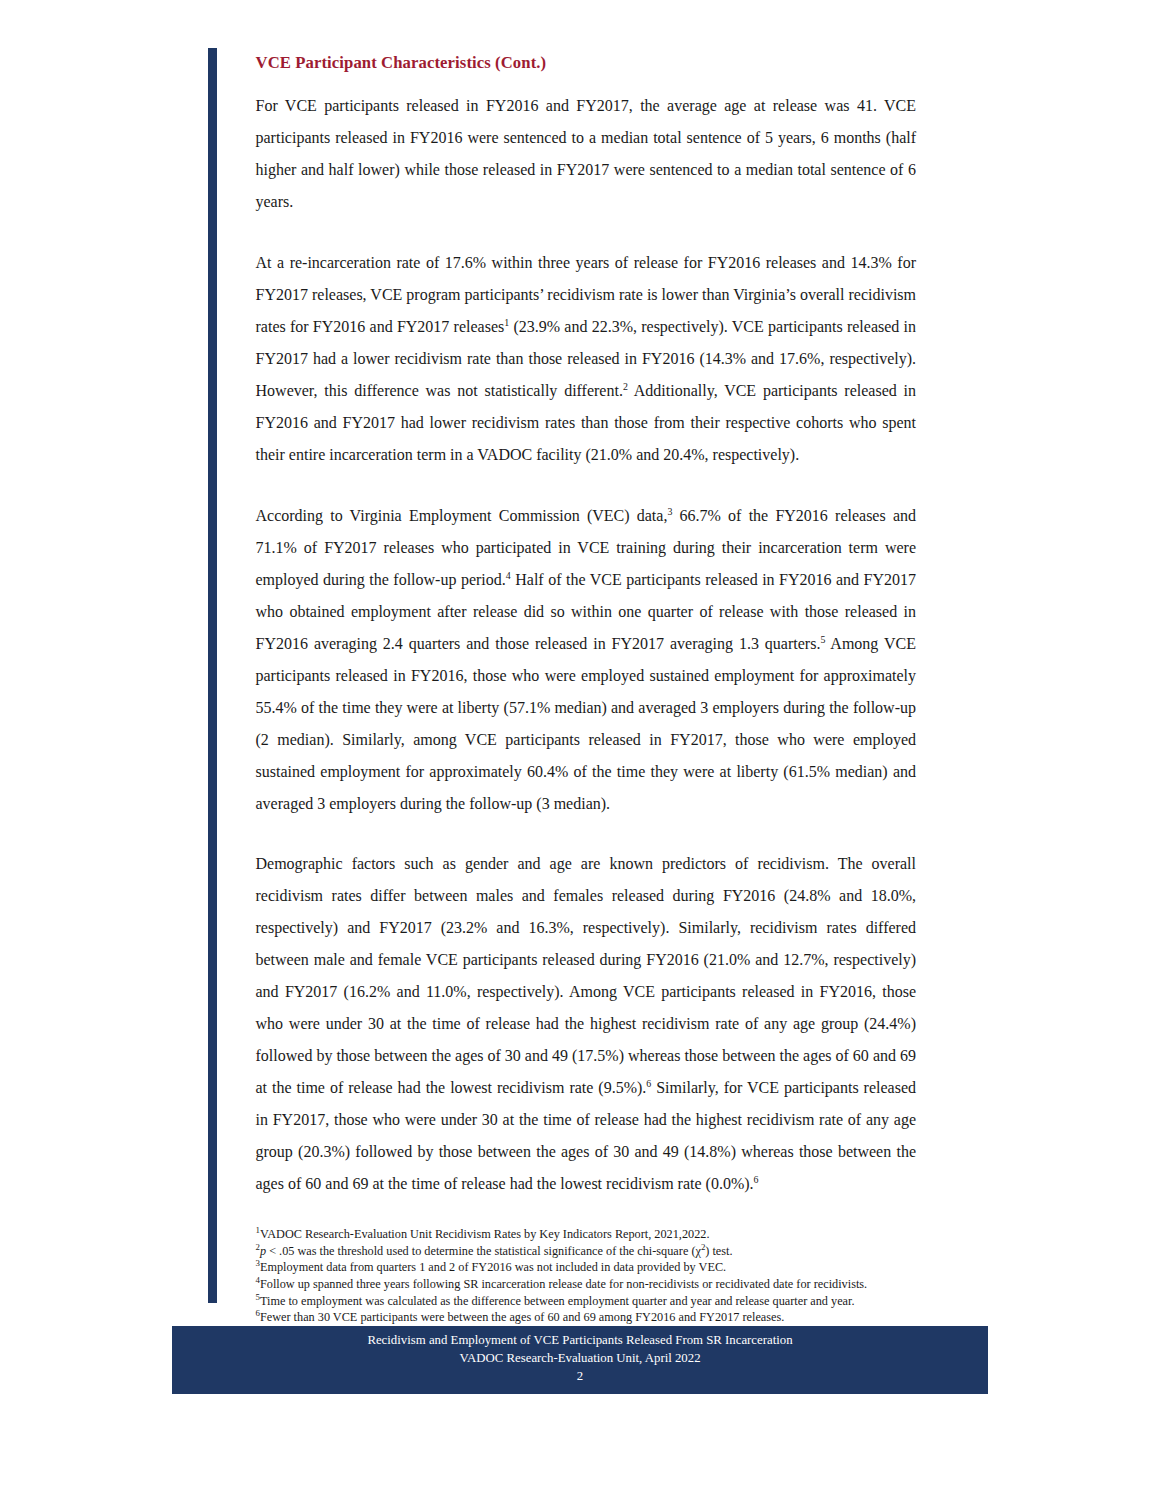VCE Participant Characteristics (Cont.)
For VCE participants released in FY2016 and FY2017, the average age at release was 41. VCE participants released in FY2016 were sentenced to a median total sentence of 5 years, 6 months (half higher and half lower) while those released in FY2017 were sentenced to a median total sentence of 6 years.
At a re-incarceration rate of 17.6% within three years of release for FY2016 releases and 14.3% for FY2017 releases, VCE program participants’ recidivism rate is lower than Virginia’s overall recidivism rates for FY2016 and FY2017 releases1 (23.9% and 22.3%, respectively). VCE participants released in FY2017 had a lower recidivism rate than those released in FY2016 (14.3% and 17.6%, respectively). However, this difference was not statistically different.2 Additionally, VCE participants released in FY2016 and FY2017 had lower recidivism rates than those from their respective cohorts who spent their entire incarceration term in a VADOC facility (21.0% and 20.4%, respectively).
According to Virginia Employment Commission (VEC) data,3 66.7% of the FY2016 releases and 71.1% of FY2017 releases who participated in VCE training during their incarceration term were employed during the follow-up period.4 Half of the VCE participants released in FY2016 and FY2017 who obtained employment after release did so within one quarter of release with those released in FY2016 averaging 2.4 quarters and those released in FY2017 averaging 1.3 quarters.5 Among VCE participants released in FY2016, those who were employed sustained employment for approximately 55.4% of the time they were at liberty (57.1% median) and averaged 3 employers during the follow-up (2 median). Similarly, among VCE participants released in FY2017, those who were employed sustained employment for approximately 60.4% of the time they were at liberty (61.5% median) and averaged 3 employers during the follow-up (3 median).
Demographic factors such as gender and age are known predictors of recidivism. The overall recidivism rates differ between males and females released during FY2016 (24.8% and 18.0%, respectively) and FY2017 (23.2% and 16.3%, respectively). Similarly, recidivism rates differed between male and female VCE participants released during FY2016 (21.0% and 12.7%, respectively) and FY2017 (16.2% and 11.0%, respectively). Among VCE participants released in FY2016, those who were under 30 at the time of release had the highest recidivism rate of any age group (24.4%) followed by those between the ages of 30 and 49 (17.5%) whereas those between the ages of 60 and 69 at the time of release had the lowest recidivism rate (9.5%).6 Similarly, for VCE participants released in FY2017, those who were under 30 at the time of release had the highest recidivism rate of any age group (20.3%) followed by those between the ages of 30 and 49 (14.8%) whereas those between the ages of 60 and 69 at the time of release had the lowest recidivism rate (0.0%).6
1VADOC Research-Evaluation Unit Recidivism Rates by Key Indicators Report, 2021,2022.
2p < .05 was the threshold used to determine the statistical significance of the chi-square (χ2) test.
3Employment data from quarters 1 and 2 of FY2016 was not included in data provided by VEC.
4Follow up spanned three years following SR incarceration release date for non-recidivists or recidivated date for recidivists.
5Time to employment was calculated as the difference between employment quarter and year and release quarter and year.
6Fewer than 30 VCE participants were between the ages of 60 and 69 among FY2016 and FY2017 releases.
Recidivism and Employment of VCE Participants Released From SR Incarceration
VADOC Research-Evaluation Unit, April 2022 2